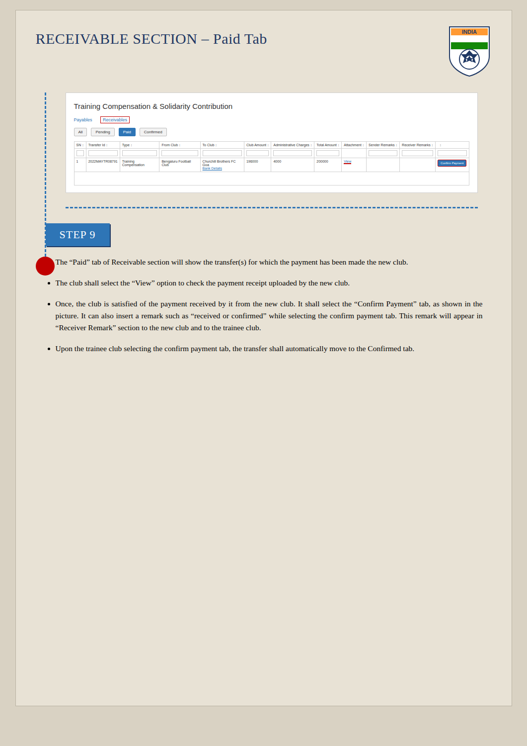RECEIVABLE SECTION – Paid Tab
INDIA
Training Compensation & Solidarity Contribution
Payables Receivables
All Pending Paid Confirmed
| SN | Transfer Id | Type | From Club | To Club | Club Amount | Administrative Charges | Total Amount | Attachment | Sender Remarks | Receiver Remarks | |
| --- | --- | --- | --- | --- | --- | --- | --- | --- | --- | --- | --- |
| 1 | 2022MAYTR08791 | Training Compensation | Bengaluru Football Club | Churchill Brothers FC Goa Bank Details | 196000 | 4000 | 200000 | View | | | Confirm Payment |
STEP 9
The “Paid” tab of Receivable section will show the transfer(s) for which the payment has been made the new club.
The club shall select the “View” option to check the payment receipt uploaded by the new club.
Once, the club is satisfied of the payment received by it from the new club. It shall select the “Confirm Payment” tab, as shown in the picture. It can also insert a remark such as “received or confirmed” while selecting the confirm payment tab. This remark will appear in “Receiver Remark” section to the new club and to the trainee club.
Upon the trainee club selecting the confirm payment tab, the transfer shall automatically move to the Confirmed tab.